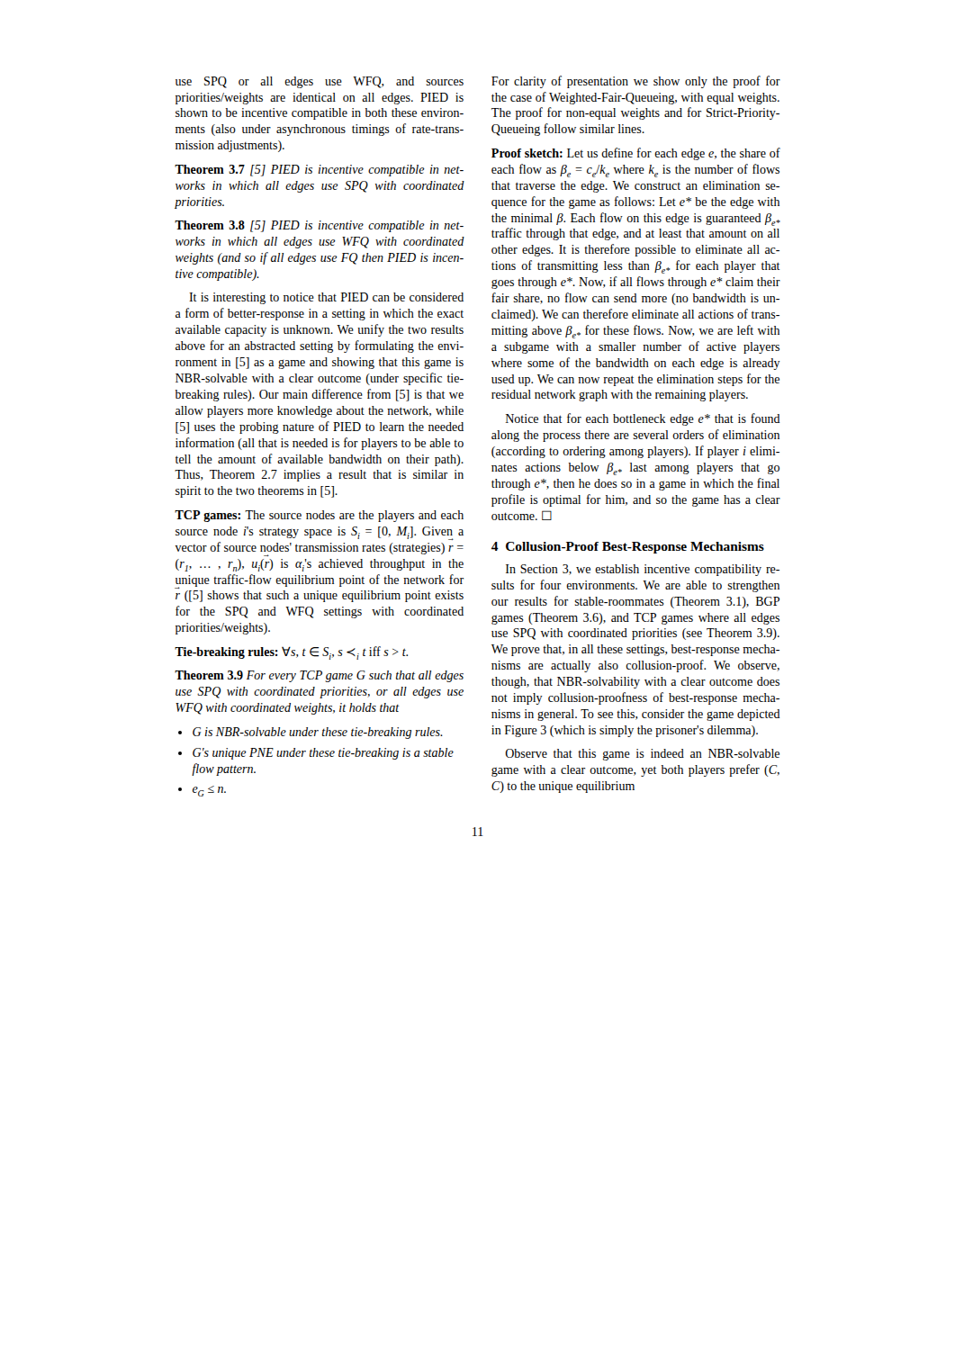use SPQ or all edges use WFQ, and sources priorities/weights are identical on all edges. PIED is shown to be incentive compatible in both these environments (also under asynchronous timings of rate-transmission adjustments).
Theorem 3.7 [5] PIED is incentive compatible in networks in which all edges use SPQ with coordinated priorities.
Theorem 3.8 [5] PIED is incentive compatible in networks in which all edges use WFQ with coordinated weights (and so if all edges use FQ then PIED is incentive compatible).
It is interesting to notice that PIED can be considered a form of better-response in a setting in which the exact available capacity is unknown. We unify the two results above for an abstracted setting by formulating the environment in [5] as a game and showing that this game is NBR-solvable with a clear outcome (under specific tie-breaking rules). Our main difference from [5] is that we allow players more knowledge about the network, while [5] uses the probing nature of PIED to learn the needed information (all that is needed is for players to be able to tell the amount of available bandwidth on their path). Thus, Theorem 2.7 implies a result that is similar in spirit to the two theorems in [5].
TCP games: The source nodes are the players and each source node i's strategy space is Si = [0, Mi]. Given a vector of source nodes' transmission rates (strategies) r = (r1, … , rn), ui(r) is αi's achieved throughput in the unique traffic-flow equilibrium point of the network for r ([5] shows that such a unique equilibrium point exists for the SPQ and WFQ settings with coordinated priorities/weights).
Tie-breaking rules: ∀s, t ∈ Si, s ≺i t iff s > t.
Theorem 3.9 For every TCP game G such that all edges use SPQ with coordinated priorities, or all edges use WFQ with coordinated weights, it holds that
G is NBR-solvable under these tie-breaking rules.
G's unique PNE under these tie-breaking is a stable flow pattern.
eG ≤ n.
For clarity of presentation we show only the proof for the case of Weighted-Fair-Queueing, with equal weights. The proof for non-equal weights and for Strict-Priority-Queueing follow similar lines.
Proof sketch: Let us define for each edge e, the share of each flow as βe = ce/ke where ke is the number of flows that traverse the edge. We construct an elimination sequence for the game as follows: Let e* be the edge with the minimal β. Each flow on this edge is guaranteed βe* traffic through that edge, and at least that amount on all other edges. It is therefore possible to eliminate all actions of transmitting less than βe* for each player that goes through e*. Now, if all flows through e* claim their fair share, no flow can send more (no bandwidth is unclaimed). We can therefore eliminate all actions of transmitting above βe* for these flows. Now, we are left with a subgame with a smaller number of active players where some of the bandwidth on each edge is already used up. We can now repeat the elimination steps for the residual network graph with the remaining players.
Notice that for each bottleneck edge e* that is found along the process there are several orders of elimination (according to ordering among players). If player i eliminates actions below βe* last among players that go through e*, then he does so in a game in which the final profile is optimal for him, and so the game has a clear outcome. ☐
4 Collusion-Proof Best-Response Mechanisms
In Section 3, we establish incentive compatibility results for four environments. We are able to strengthen our results for stable-roommates (Theorem 3.1), BGP games (Theorem 3.6), and TCP games where all edges use SPQ with coordinated priorities (see Theorem 3.9). We prove that, in all these settings, best-response mechanisms are actually also collusion-proof. We observe, though, that NBR-solvability with a clear outcome does not imply collusion-proofness of best-response mechanisms in general. To see this, consider the game depicted in Figure 3 (which is simply the prisoner's dilemma).
Observe that this game is indeed an NBR-solvable game with a clear outcome, yet both players prefer (C, C) to the unique equilibrium
11